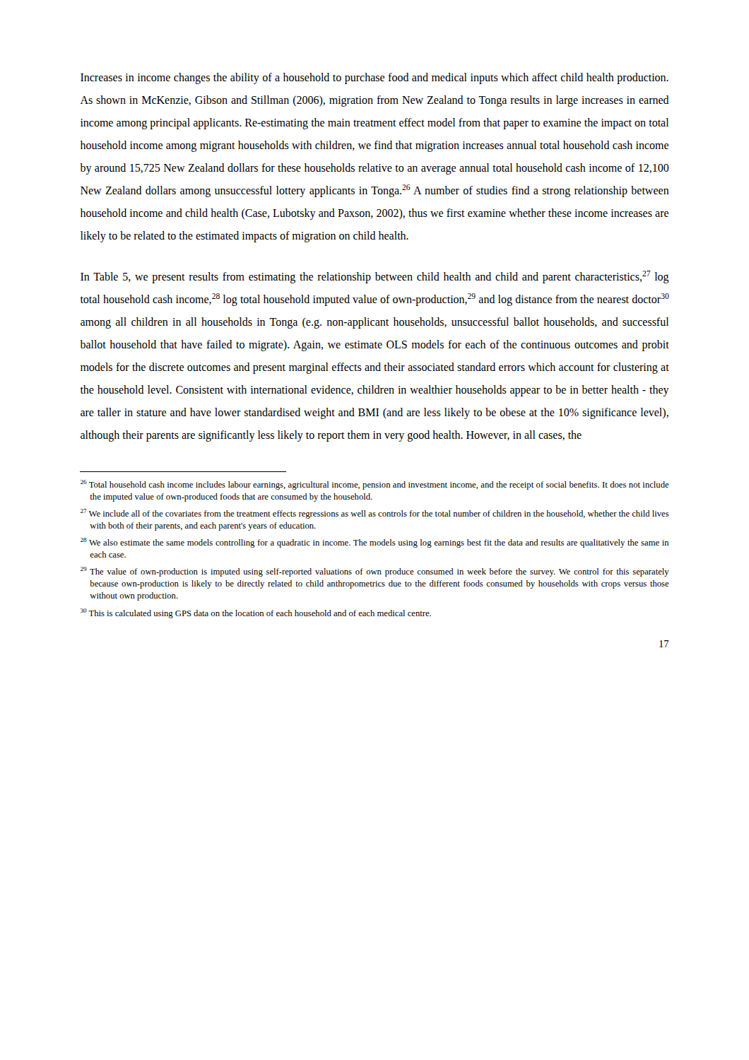Increases in income changes the ability of a household to purchase food and medical inputs which affect child health production. As shown in McKenzie, Gibson and Stillman (2006), migration from New Zealand to Tonga results in large increases in earned income among principal applicants. Re-estimating the main treatment effect model from that paper to examine the impact on total household income among migrant households with children, we find that migration increases annual total household cash income by around 15,725 New Zealand dollars for these households relative to an average annual total household cash income of 12,100 New Zealand dollars among unsuccessful lottery applicants in Tonga.26 A number of studies find a strong relationship between household income and child health (Case, Lubotsky and Paxson, 2002), thus we first examine whether these income increases are likely to be related to the estimated impacts of migration on child health.
In Table 5, we present results from estimating the relationship between child health and child and parent characteristics,27 log total household cash income,28 log total household imputed value of own-production,29 and log distance from the nearest doctor30 among all children in all households in Tonga (e.g. non-applicant households, unsuccessful ballot households, and successful ballot household that have failed to migrate). Again, we estimate OLS models for each of the continuous outcomes and probit models for the discrete outcomes and present marginal effects and their associated standard errors which account for clustering at the household level. Consistent with international evidence, children in wealthier households appear to be in better health - they are taller in stature and have lower standardised weight and BMI (and are less likely to be obese at the 10% significance level), although their parents are significantly less likely to report them in very good health. However, in all cases, the
26 Total household cash income includes labour earnings, agricultural income, pension and investment income, and the receipt of social benefits. It does not include the imputed value of own-produced foods that are consumed by the household.
27 We include all of the covariates from the treatment effects regressions as well as controls for the total number of children in the household, whether the child lives with both of their parents, and each parent's years of education.
28 We also estimate the same models controlling for a quadratic in income. The models using log earnings best fit the data and results are qualitatively the same in each case.
29 The value of own-production is imputed using self-reported valuations of own produce consumed in week before the survey. We control for this separately because own-production is likely to be directly related to child anthropometrics due to the different foods consumed by households with crops versus those without own production.
30 This is calculated using GPS data on the location of each household and of each medical centre.
17